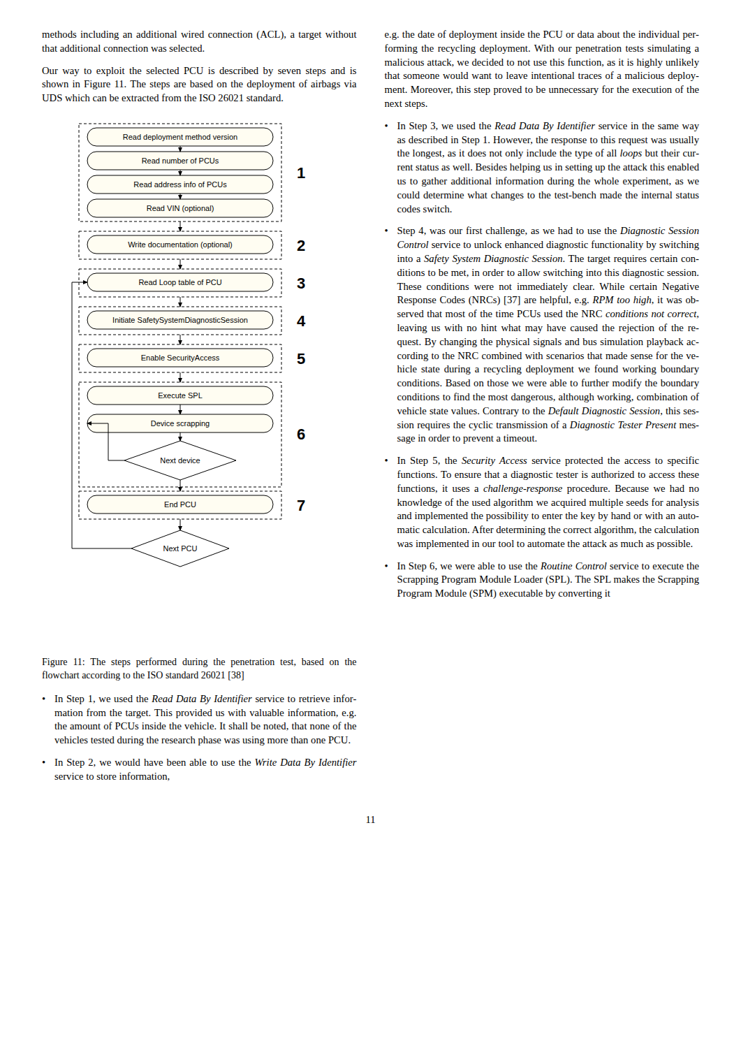methods including an additional wired connection (ACL), a target without that additional connection was selected.
Our way to exploit the selected PCU is described by seven steps and is shown in Figure 11. The steps are based on the deployment of airbags via UDS which can be extracted from the ISO 26021 standard.
Read deployment method version Read number of PCUs Read address info of PCUs Read VIN (optional) 1 Write documentation (optional) 2 Read Loop table of PCU 3 Initiate SafetySystemDiagnosticSession 4 Enable SecurityAccess 5 Execute SPL Device scrapping Next device 6 End PCU 7 Next PCU
Figure 11: The steps performed during the penetration test, based on the flowchart according to the ISO standard 26021 [38]
In Step 1, we used the Read Data By Identifier service to retrieve information from the target. This provided us with valuable information, e.g. the amount of PCUs inside the vehicle. It shall be noted, that none of the vehicles tested during the research phase was using more than one PCU.
In Step 2, we would have been able to use the Write Data By Identifier service to store information,
e.g. the date of deployment inside the PCU or data about the individual performing the recycling deployment. With our penetration tests simulating a malicious attack, we decided to not use this function, as it is highly unlikely that someone would want to leave intentional traces of a malicious deployment. Moreover, this step proved to be unnecessary for the execution of the next steps.
In Step 3, we used the Read Data By Identifier service in the same way as described in Step 1. However, the response to this request was usually the longest, as it does not only include the type of all loops but their current status as well. Besides helping us in setting up the attack this enabled us to gather additional information during the whole experiment, as we could determine what changes to the test-bench made the internal status codes switch.
Step 4, was our first challenge, as we had to use the Diagnostic Session Control service to unlock enhanced diagnostic functionality by switching into a Safety System Diagnostic Session. The target requires certain conditions to be met, in order to allow switching into this diagnostic session. These conditions were not immediately clear. While certain Negative Response Codes (NRCs) [37] are helpful, e.g. RPM too high, it was observed that most of the time PCUs used the NRC conditions not correct, leaving us with no hint what may have caused the rejection of the request. By changing the physical signals and bus simulation playback according to the NRC combined with scenarios that made sense for the vehicle state during a recycling deployment we found working boundary conditions. Based on those we were able to further modify the boundary conditions to find the most dangerous, although working, combination of vehicle state values. Contrary to the Default Diagnostic Session, this session requires the cyclic transmission of a Diagnostic Tester Present message in order to prevent a timeout.
In Step 5, the Security Access service protected the access to specific functions. To ensure that a diagnostic tester is authorized to access these functions, it uses a challenge-response procedure. Because we had no knowledge of the used algorithm we acquired multiple seeds for analysis and implemented the possibility to enter the key by hand or with an automatic calculation. After determining the correct algorithm, the calculation was implemented in our tool to automate the attack as much as possible.
In Step 6, we were able to use the Routine Control service to execute the Scrapping Program Module Loader (SPL). The SPL makes the Scrapping Program Module (SPM) executable by converting it
11